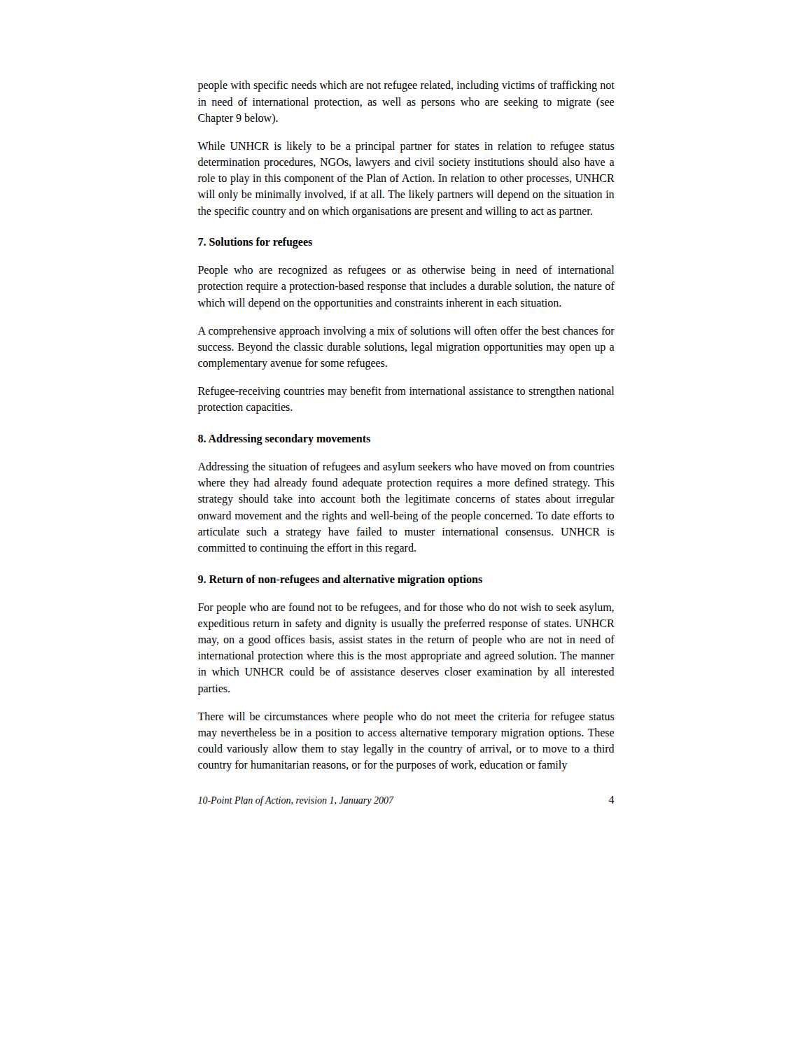people with specific needs which are not refugee related, including victims of trafficking not in need of international protection, as well as persons who are seeking to migrate (see Chapter 9 below).
While UNHCR is likely to be a principal partner for states in relation to refugee status determination procedures, NGOs, lawyers and civil society institutions should also have a role to play in this component of the Plan of Action. In relation to other processes, UNHCR will only be minimally involved, if at all. The likely partners will depend on the situation in the specific country and on which organisations are present and willing to act as partner.
7. Solutions for refugees
People who are recognized as refugees or as otherwise being in need of international protection require a protection-based response that includes a durable solution, the nature of which will depend on the opportunities and constraints inherent in each situation.
A comprehensive approach involving a mix of solutions will often offer the best chances for success. Beyond the classic durable solutions, legal migration opportunities may open up a complementary avenue for some refugees.
Refugee-receiving countries may benefit from international assistance to strengthen national protection capacities.
8. Addressing secondary movements
Addressing the situation of refugees and asylum seekers who have moved on from countries where they had already found adequate protection requires a more defined strategy. This strategy should take into account both the legitimate concerns of states about irregular onward movement and the rights and well-being of the people concerned. To date efforts to articulate such a strategy have failed to muster international consensus. UNHCR is committed to continuing the effort in this regard.
9. Return of non-refugees and alternative migration options
For people who are found not to be refugees, and for those who do not wish to seek asylum, expeditious return in safety and dignity is usually the preferred response of states. UNHCR may, on a good offices basis, assist states in the return of people who are not in need of international protection where this is the most appropriate and agreed solution. The manner in which UNHCR could be of assistance deserves closer examination by all interested parties.
There will be circumstances where people who do not meet the criteria for refugee status may nevertheless be in a position to access alternative temporary migration options. These could variously allow them to stay legally in the country of arrival, or to move to a third country for humanitarian reasons, or for the purposes of work, education or family
10-Point Plan of Action, revision 1, January 2007 4